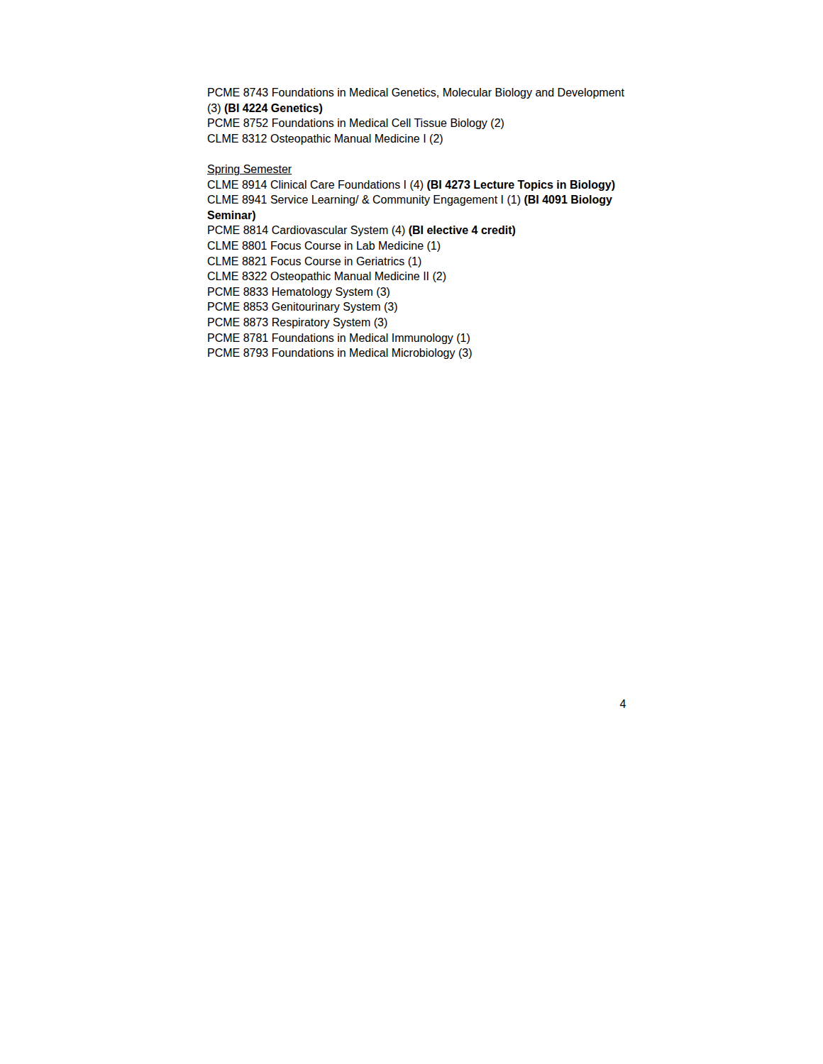PCME 8743 Foundations in Medical Genetics, Molecular Biology and Development (3) (BI 4224 Genetics)
PCME 8752 Foundations in Medical Cell Tissue Biology (2)
CLME 8312 Osteopathic Manual Medicine I (2)
Spring Semester
CLME 8914 Clinical Care Foundations I (4) (BI 4273 Lecture Topics in Biology)
CLME 8941 Service Learning/ & Community Engagement I (1) (BI 4091 Biology Seminar)
PCME 8814 Cardiovascular System (4) (BI elective 4 credit)
CLME 8801 Focus Course in Lab Medicine (1)
CLME 8821 Focus Course in Geriatrics (1)
CLME 8322 Osteopathic Manual Medicine II (2)
PCME 8833 Hematology System (3)
PCME 8853 Genitourinary System (3)
PCME 8873 Respiratory System (3)
PCME 8781 Foundations in Medical Immunology (1)
PCME 8793 Foundations in Medical Microbiology (3)
4